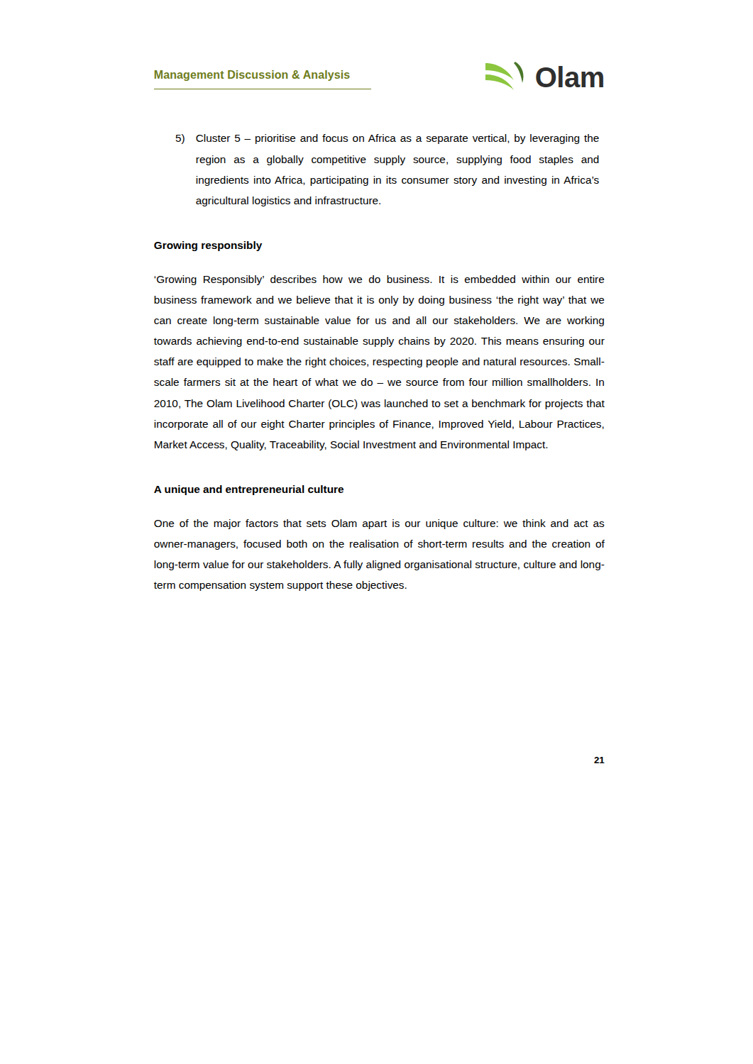Management Discussion & Analysis
Olam
5) Cluster 5 – prioritise and focus on Africa as a separate vertical, by leveraging the region as a globally competitive supply source, supplying food staples and ingredients into Africa, participating in its consumer story and investing in Africa’s agricultural logistics and infrastructure.
Growing responsibly
‘Growing Responsibly’ describes how we do business. It is embedded within our entire business framework and we believe that it is only by doing business ‘the right way’ that we can create long-term sustainable value for us and all our stakeholders. We are working towards achieving end-to-end sustainable supply chains by 2020. This means ensuring our staff are equipped to make the right choices, respecting people and natural resources. Small-scale farmers sit at the heart of what we do – we source from four million smallholders. In 2010, The Olam Livelihood Charter (OLC) was launched to set a benchmark for projects that incorporate all of our eight Charter principles of Finance, Improved Yield, Labour Practices, Market Access, Quality, Traceability, Social Investment and Environmental Impact.
A unique and entrepreneurial culture
One of the major factors that sets Olam apart is our unique culture: we think and act as owner-managers, focused both on the realisation of short-term results and the creation of long-term value for our stakeholders. A fully aligned organisational structure, culture and long-term compensation system support these objectives.
21